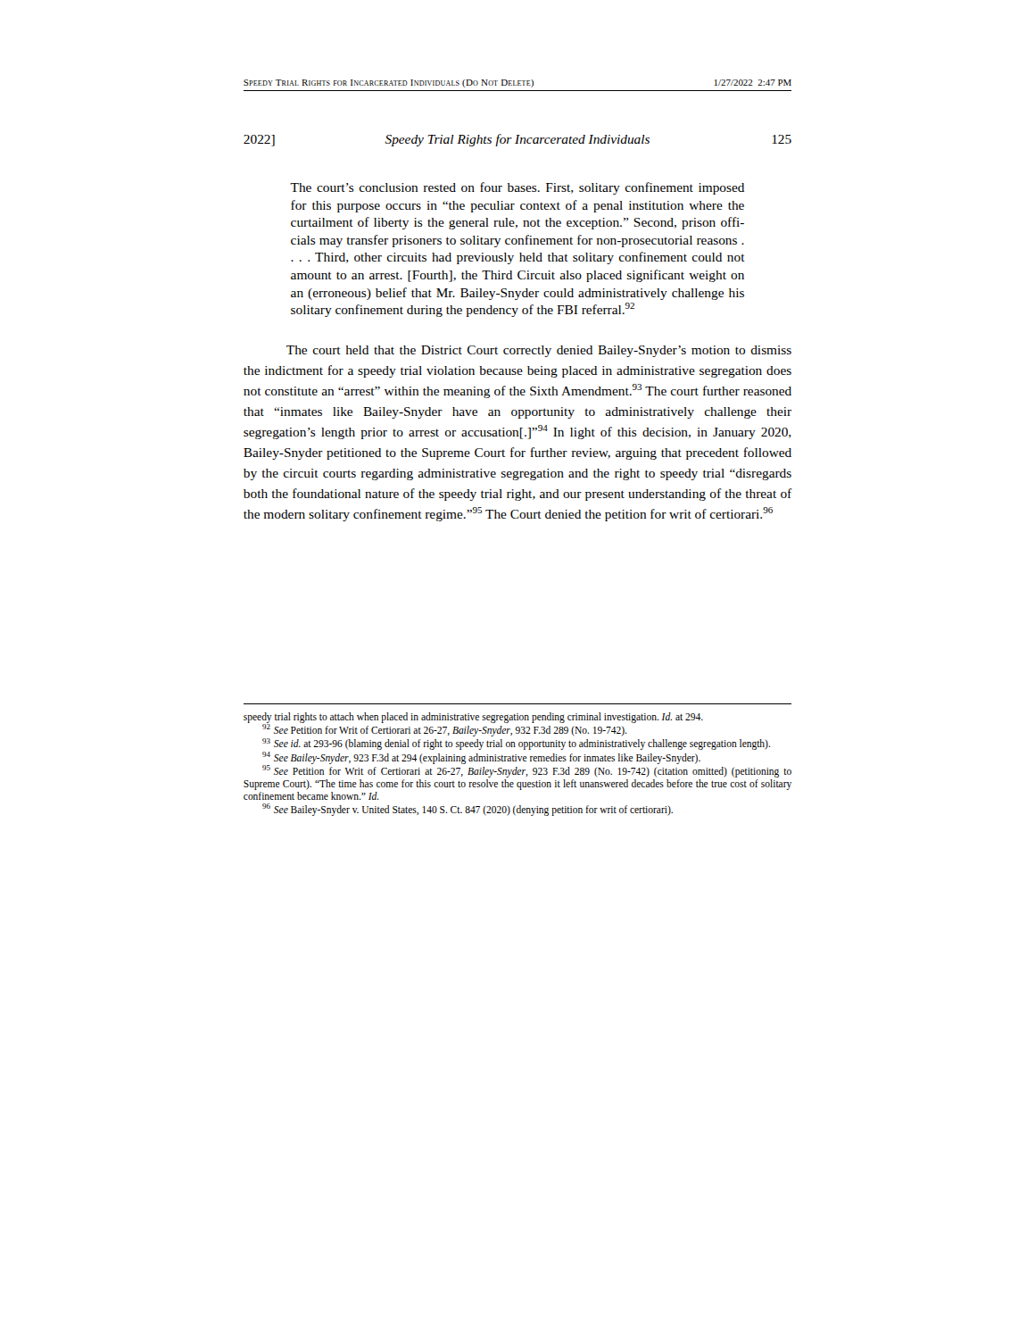Speedy Trial Rights for Incarcerated Individuals (Do Not Delete) 1/27/2022 2:47 PM
2022] Speedy Trial Rights for Incarcerated Individuals 125
The court’s conclusion rested on four bases. First, solitary confinement imposed for this purpose occurs in “the peculiar context of a penal institution where the curtailment of liberty is the general rule, not the exception.” Second, prison officials may transfer prisoners to solitary confinement for non-prosecutorial reasons . . . . Third, other circuits had previously held that solitary confinement could not amount to an arrest. [Fourth], the Third Circuit also placed significant weight on an (erroneous) belief that Mr. Bailey-Snyder could administratively challenge his solitary confinement during the pendency of the FBI referral.92
The court held that the District Court correctly denied Bailey-Snyder’s motion to dismiss the indictment for a speedy trial violation because being placed in administrative segregation does not constitute an “arrest” within the meaning of the Sixth Amendment.93 The court further reasoned that “inmates like Bailey-Snyder have an opportunity to administratively challenge their segregation’s length prior to arrest or accusation[.]”94 In light of this decision, in January 2020, Bailey-Snyder petitioned to the Supreme Court for further review, arguing that precedent followed by the circuit courts regarding administrative segregation and the right to speedy trial “disregards both the foundational nature of the speedy trial right, and our present understanding of the threat of the modern solitary confinement regime.”95 The Court denied the petition for writ of certiorari.96
speedy trial rights to attach when placed in administrative segregation pending criminal investigation. Id. at 294.
92See Petition for Writ of Certiorari at 26-27, Bailey-Snyder, 932 F.3d 289 (No. 19-742).
93See id. at 293-96 (blaming denial of right to speedy trial on opportunity to administratively challenge segregation length).
94See Bailey-Snyder, 923 F.3d at 294 (explaining administrative remedies for inmates like Bailey-Snyder).
95See Petition for Writ of Certiorari at 26-27, Bailey-Snyder, 923 F.3d 289 (No. 19-742) (citation omitted) (petitioning to Supreme Court). “The time has come for this court to resolve the question it left unanswered decades before the true cost of solitary confinement became known.” Id.
96See Bailey-Snyder v. United States, 140 S. Ct. 847 (2020) (denying petition for writ of certiorari).